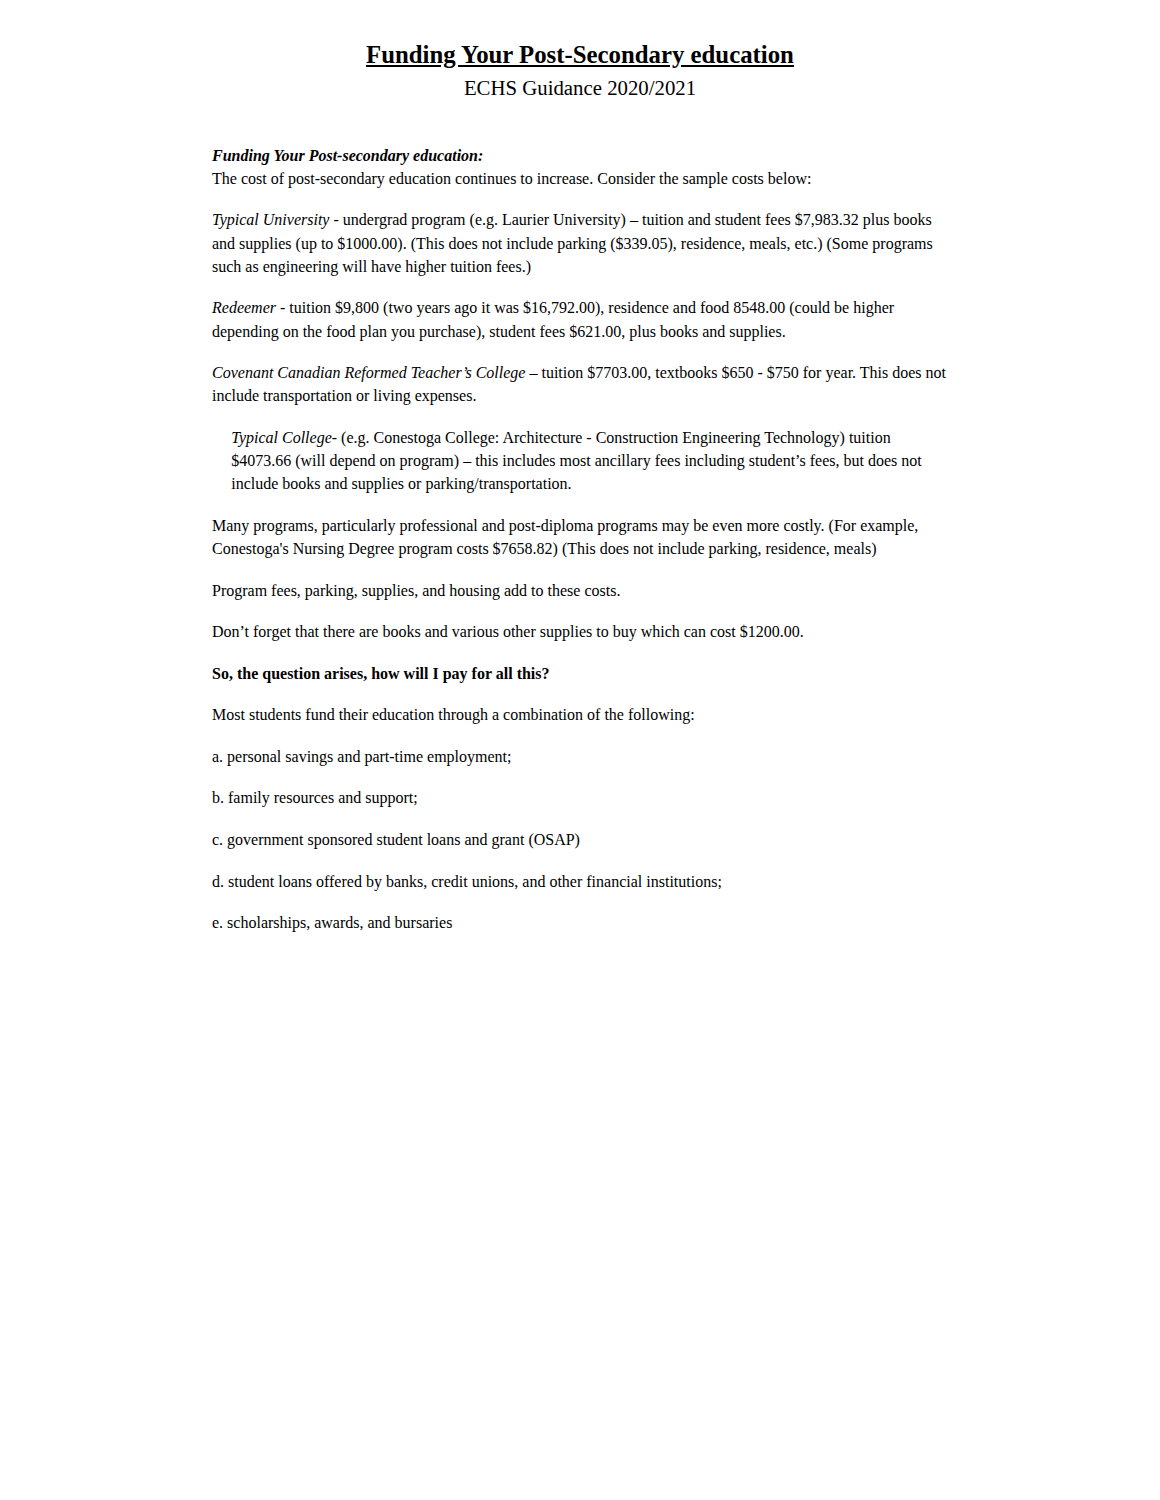Funding Your Post-Secondary education
ECHS Guidance 2020/2021
Funding Your Post-secondary education:
The cost of post-secondary education continues to increase. Consider the sample costs below:
Typical University - undergrad program (e.g. Laurier University) – tuition and student fees $7,983.32 plus books and supplies (up to $1000.00). (This does not include parking ($339.05), residence, meals, etc.) (Some programs such as engineering will have higher tuition fees.)
Redeemer - tuition $9,800 (two years ago it was $16,792.00), residence and food 8548.00 (could be higher depending on the food plan you purchase), student fees $621.00, plus books and supplies.
Covenant Canadian Reformed Teacher’s College – tuition $7703.00, textbooks $650 - $750 for year. This does not include transportation or living expenses.
Typical College- (e.g. Conestoga College: Architecture - Construction Engineering Technology) tuition $4073.66 (will depend on program) – this includes most ancillary fees including student’s fees, but does not include books and supplies or parking/transportation.
Many programs, particularly professional and post-diploma programs may be even more costly. (For example, Conestoga's Nursing Degree program costs $7658.82) (This does not include parking, residence, meals)
Program fees, parking, supplies, and housing add to these costs.
Don’t forget that there are books and various other supplies to buy which can cost $1200.00.
So, the question arises, how will I pay for all this?
Most students fund their education through a combination of the following:
a. personal savings and part-time employment;
b. family resources and support;
c. government sponsored student loans and grant (OSAP)
d. student loans offered by banks, credit unions, and other financial institutions;
e. scholarships, awards, and bursaries